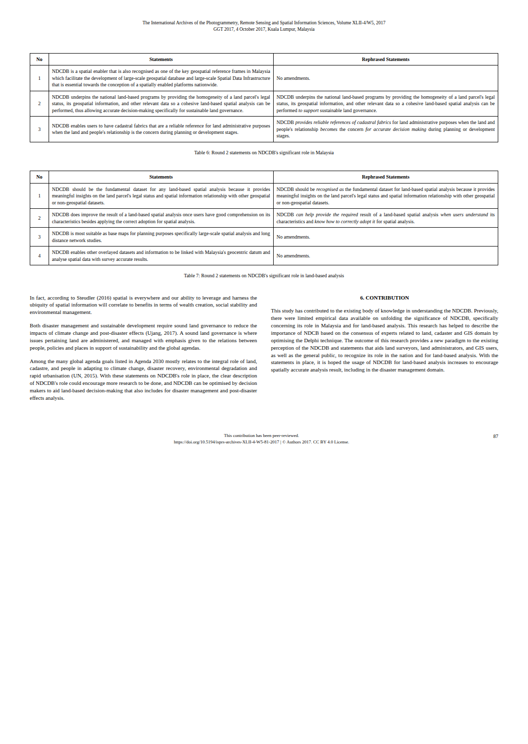The International Archives of the Photogrammetry, Remote Sensing and Spatial Information Sciences, Volume XLII-4/W5, 2017
GGT 2017, 4 October 2017, Kuala Lumpur, Malaysia
| No | Statements | Rephrased Statements |
| --- | --- | --- |
| 1 | NDCDB is a spatial enabler that is also recognised as one of the key geospatial reference frames in Malaysia which facilitate the development of large-scale geospatial database and large-scale Spatial Data Infrastructure that is essential towards the conception of a spatially enabled platforms nationwide. | No amendments. |
| 2 | NDCDB underpins the national land-based programs by providing the homogeneity of a land parcel's legal status, its geospatial information, and other relevant data so a cohesive land-based spatial analysis can be performed, thus allowing accurate decision-making specifically for sustainable land governance. | NDCDB underpins the national land-based programs by providing the homogeneity of a land parcel's legal status, its geospatial information, and other relevant data so a cohesive land-based spatial analysis can be performed to support sustainable land governance. |
| 3 | NDCDB enables users to have cadastral fabrics that are a reliable reference for land administrative purposes when the land and people's relationship is the concern during planning or development stages. | NDCDB provides reliable references of cadastral fabrics for land administrative purposes when the land and people's relationship becomes the concern for accurate decision making during planning or development stages. |
Table 6: Round 2 statements on NDCDB's significant role in Malaysia
| No | Statements | Rephrased Statements |
| --- | --- | --- |
| 1 | NDCDB should be the fundamental dataset for any land-based spatial analysis because it provides meaningful insights on the land parcel's legal status and spatial information relationship with other geospatial or non-geospatial datasets. | NDCDB should be recognised as the fundamental dataset for land-based spatial analysis because it provides meaningful insights on the land parcel's legal status and spatial information relationship with other geospatial or non-geospatial datasets. |
| 2 | NDCDB does improve the result of a land-based spatial analysis once users have good comprehension on its characteristics besides applying the correct adoption for spatial analysis. | NDCDB can help provide the required result of a land-based spatial analysis when users understand its characteristics and know how to correctly adopt it for spatial analysis. |
| 3 | NDCDB is most suitable as base maps for planning purposes specifically large-scale spatial analysis and long distance network studies. | No amendments. |
| 4 | NDCDB enables other overlayed datasets and information to be linked with Malaysia's geocentric datum and analyse spatial data with survey accurate results. | No amendments. |
Table 7: Round 2 statements on NDCDB's significant role in land-based analysis
In fact, according to Steudler (2016) spatial is everywhere and our ability to leverage and harness the ubiquity of spatial information will correlate to benefits in terms of wealth creation, social stability and environmental management.
Both disaster management and sustainable development require sound land governance to reduce the impacts of climate change and post-disaster effects (Ujang, 2017). A sound land governance is where issues pertaining land are administered, and managed with emphasis given to the relations between people, policies and places in support of sustainability and the global agendas.
Among the many global agenda goals listed in Agenda 2030 mostly relates to the integral role of land, cadastre, and people in adapting to climate change, disaster recovery, environmental degradation and rapid urbanisation (UN, 2015). With these statements on NDCDB's role in place, the clear description of NDCDB's role could encourage more research to be done, and NDCDB can be optimised by decision makers to aid land-based decision-making that also includes for disaster management and post-disaster effects analysis.
6. CONTRIBUTION
This study has contributed to the existing body of knowledge in understanding the NDCDB. Previously, there were limited empirical data available on unfolding the significance of NDCDB, specifically concerning its role in Malaysia and for land-based analysis. This research has helped to describe the importance of NDCB based on the consensus of experts related to land, cadaster and GIS domain by optimising the Delphi technique. The outcome of this research provides a new paradigm to the existing perception of the NDCDB and statements that aids land surveyors, land administrators, and GIS users, as well as the general public, to recognize its role in the nation and for land-based analysis. With the statements in place, it is hoped the usage of NDCDB for land-based analysis increases to encourage spatially accurate analysis result, including in the disaster management domain.
87 This contribution has been peer-reviewed.
https://doi.org/10.5194/isprs-archives-XLII-4-W5-81-2017 | © Authors 2017. CC BY 4.0 License.